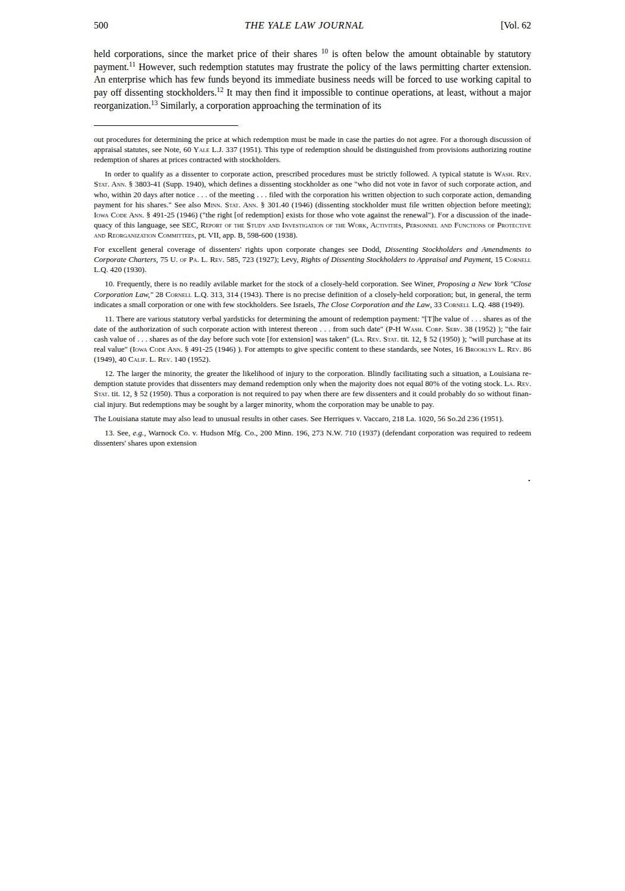500 THE YALE LAW JOURNAL [Vol. 62
held corporations, since the market price of their shares 10 is often below the amount obtainable by statutory payment.11 However, such redemption statutes may frustrate the policy of the laws permitting charter extension. An enterprise which has few funds beyond its immediate business needs will be forced to use working capital to pay off dissenting stockholders.12 It may then find it impossible to continue operations, at least, without a major reorganization.13 Similarly, a corporation approaching the termination of its
out procedures for determining the price at which redemption must be made in case the parties do not agree. For a thorough discussion of appraisal statutes, see Note, 60 Yale L.J. 337 (1951). This type of redemption should be distinguished from provisions authorizing routine redemption of shares at prices contracted with stockholders.
In order to qualify as a dissenter to corporate action, prescribed procedures must be strictly followed. A typical statute is Wash. Rev. Stat. Ann. § 3803-41 (Supp. 1940), which defines a dissenting stockholder as one "who did not vote in favor of such corporate action, and who, within 20 days after notice . . . of the meeting . . . filed with the corporation his written objection to such corporate action, demanding payment for his shares." See also Minn. Stat. Ann. § 301.40 (1946) (dissenting stockholder must file written objection before meeting); Iowa Code Ann. § 491-25 (1946) ("the right [of redemption] exists for those who vote against the renewal"). For a discussion of the inadequacy of this language, see SEC, Report of the Study and Investigation of the Work, Activities, Personnel and Functions of Protective and Reorganization Committees, pt. VII, app. B, 598-600 (1938).
For excellent general coverage of dissenters' rights upon corporate changes see Dodd, Dissenting Stockholders and Amendments to Corporate Charters, 75 U. of Pa. L. Rev. 585, 723 (1927); Levy, Rights of Dissenting Stockholders to Appraisal and Payment, 15 Cornell L.Q. 420 (1930).
10. Frequently, there is no readily avilable market for the stock of a closely-held corporation. See Winer, Proposing a New York "Close Corporation Law," 28 Cornell L.Q. 313, 314 (1943). There is no precise definition of a closely-held corporation; but, in general, the term indicates a small corporation or one with few stockholders. See Israels, The Close Corporation and the Law, 33 Cornell L.Q. 488 (1949).
11. There are various statutory verbal yardsticks for determining the amount of redemption payment: "[T]he value of . . . shares as of the date of the authorization of such corporate action with interest thereon . . . from such date" (P-H Wash. Corp. Serv. 38 (1952) ); "the fair cash value of . . . shares as of the day before such vote [for extension] was taken" (La. Rev. Stat. tit. 12, § 52 (1950) ); "will purchase at its real value" (Iowa Code Ann. § 491-25 (1946) ). For attempts to give specific content to these standards, see Notes, 16 Brooklyn L. Rev. 86 (1949), 40 Calif. L. Rev. 140 (1952).
12. The larger the minority, the greater the likelihood of injury to the corporation. Blindly facilitating such a situation, a Louisiana redemption statute provides that dissenters may demand redemption only when the majority does not equal 80% of the voting stock. La. Rev. Stat. tit. 12, § 52 (1950). Thus a corporation is not required to pay when there are few dissenters and it could probably do so without financial injury. But redemptions may be sought by a larger minority, whom the corporation may be unable to pay.
The Louisiana statute may also lead to unusual results in other cases. See Herriques v. Vaccaro, 218 La. 1020, 56 So.2d 236 (1951).
13. See, e.g., Warnock Co. v. Hudson Mfg. Co., 200 Minn. 196, 273 N.W. 710 (1937) (defendant corporation was required to redeem dissenters' shares upon extension
·